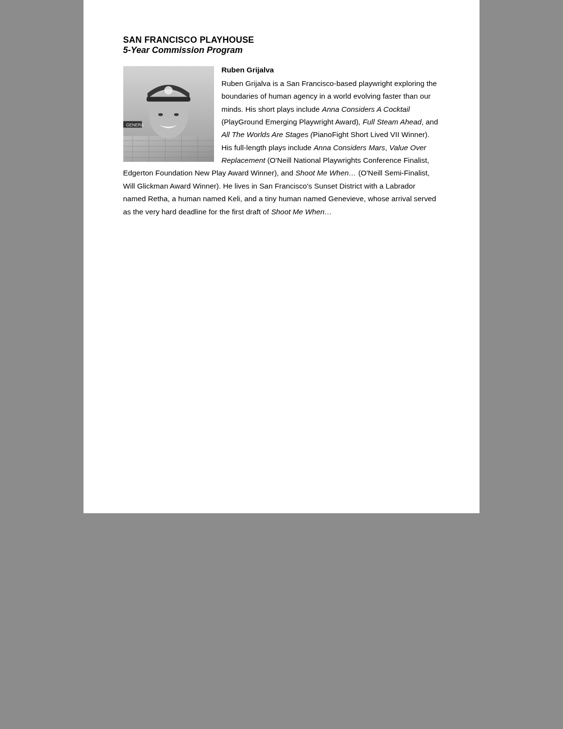SAN FRANCISCO PLAYHOUSE
5-Year Commission Program
GENERA
Ruben Grijalva
Ruben Grijalva is a San Francisco-based playwright exploring the boundaries of human agency in a world evolving faster than our minds. His short plays include Anna Considers A Cocktail (PlayGround Emerging Playwright Award), Full Steam Ahead, and All The Worlds Are Stages (PianoFight Short Lived VII Winner). His full-length plays include Anna Considers Mars, Value Over Replacement (O'Neill National Playwrights Conference Finalist, Edgerton Foundation New Play Award Winner), and Shoot Me When… (O'Neill Semi-Finalist, Will Glickman Award Winner). He lives in San Francisco's Sunset District with a Labrador named Retha, a human named Keli, and a tiny human named Genevieve, whose arrival served as the very hard deadline for the first draft of Shoot Me When…